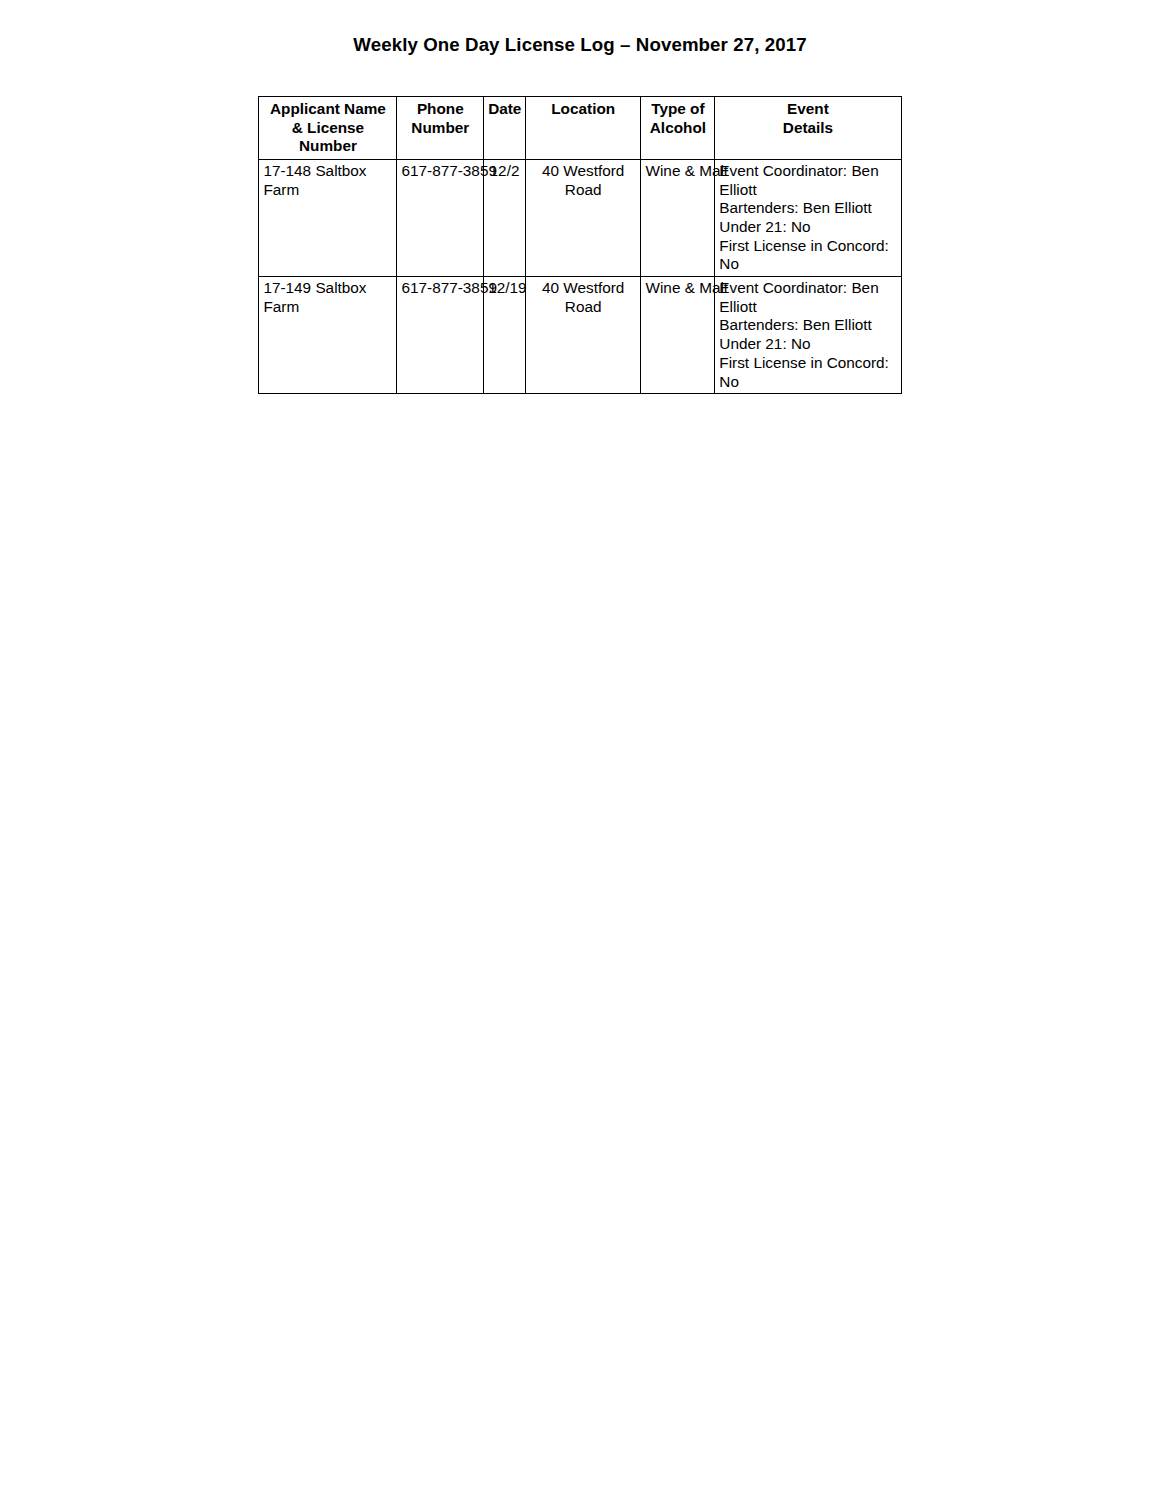Weekly One Day License Log – November 27, 2017
| Applicant Name & License Number | Phone Number | Date | Location | Type of Alcohol | Event Details |
| --- | --- | --- | --- | --- | --- |
| 17-148 Saltbox Farm | 617-877-3859 | 12/2 | 40 Westford Road | Wine & Malt | Event Coordinator: Ben Elliott Bartenders: Ben Elliott Under 21: No First License in Concord: No |
| 17-149 Saltbox Farm | 617-877-3859 | 12/19 | 40 Westford Road | Wine & Malt | Event Coordinator: Ben Elliott Bartenders: Ben Elliott Under 21: No First License in Concord: No |